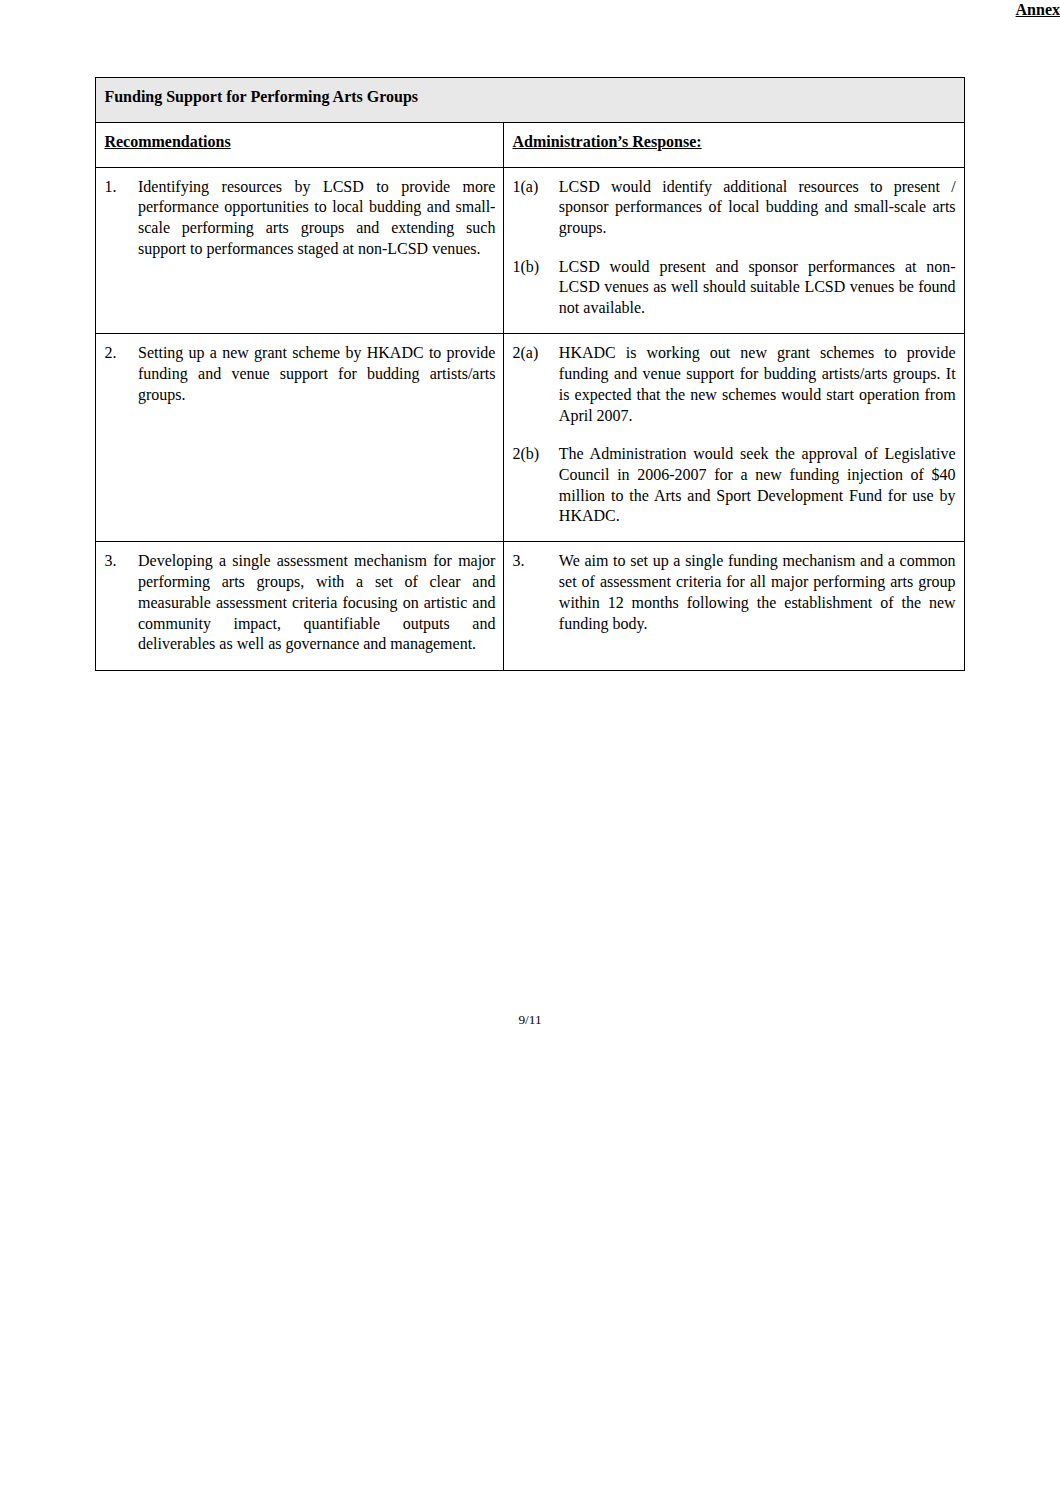Annex
| Funding Support for Performing Arts Groups |
| Recommendations | Administration’s Response: |
| / 1. / Identifying resources by LCSD to provide more performance opportunities to local budding and small-scale performing arts groups and extending such support to performances staged at non-LCSD venues. / | / 1(a) / LCSD would identify additional resources to present / sponsor performances of local budding and small-scale arts groups. / / 1(b) / LCSD would present and sponsor performances at non-LCSD venues as well should suitable LCSD venues be found not available. / |
| / 2. / Setting up a new grant scheme by HKADC to provide funding and venue support for budding artists/arts groups. / | / 2(a) / HKADC is working out new grant schemes to provide funding and venue support for budding artists/arts groups. It is expected that the new schemes would start operation from April 2007. / / 2(b) / The Administration would seek the approval of Legislative Council in 2006-2007 for a new funding injection of $40 million to the Arts and Sport Development Fund for use by HKADC. / |
| / 3. / Developing a single assessment mechanism for major performing arts groups, with a set of clear and measurable assessment criteria focusing on artistic and community impact, quantifiable outputs and deliverables as well as governance and management. / | / 3. / We aim to set up a single funding mechanism and a common set of assessment criteria for all major performing arts group within 12 months following the establishment of the new funding body. / |
9/11